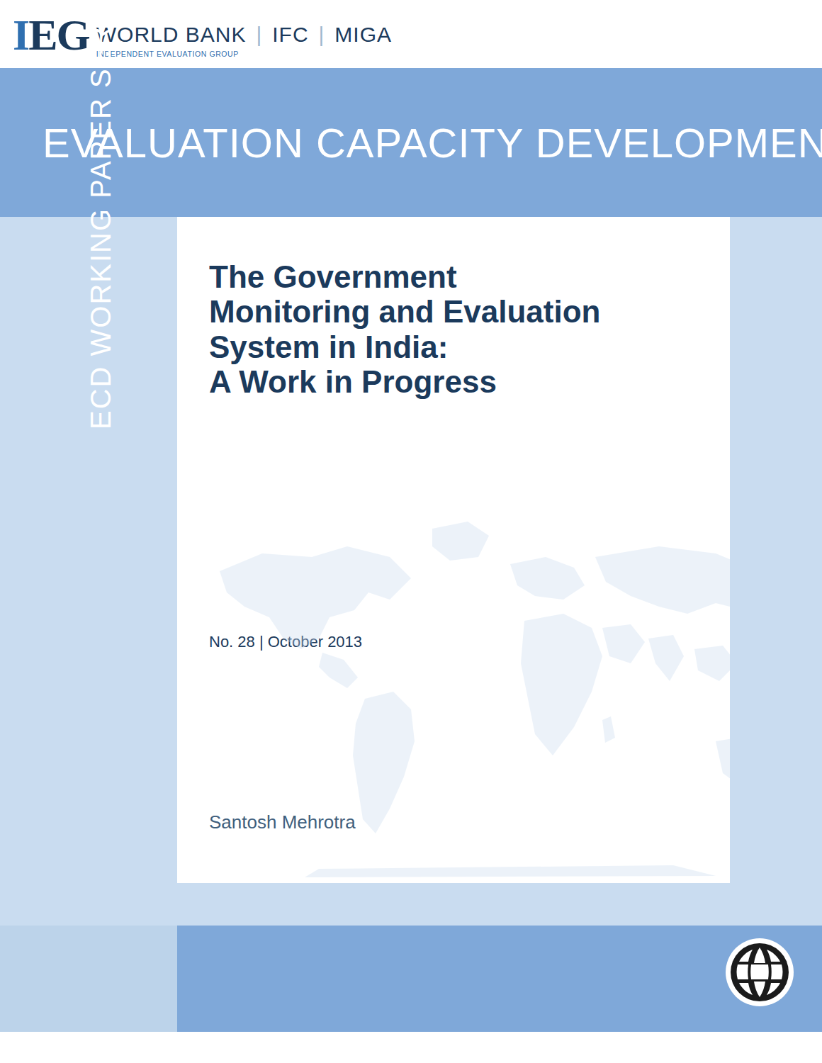IEG
WORLD BANK|IFC|MIGA
Independent Evaluation Group
EVALUATION CAPACITY DEVELOPMENT
ECD WORKING PAPER SERIES
The Government
Monitoring and Evaluation
System in India:
A Work in Progress
No. 28 | October 2013
Santosh Mehrotra